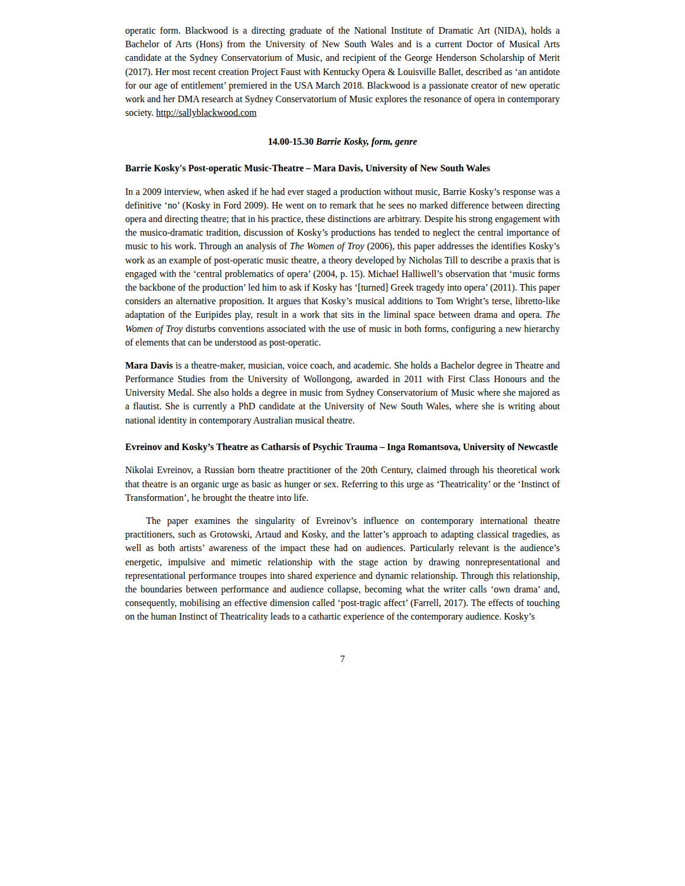operatic form. Blackwood is a directing graduate of the National Institute of Dramatic Art (NIDA), holds a Bachelor of Arts (Hons) from the University of New South Wales and is a current Doctor of Musical Arts candidate at the Sydney Conservatorium of Music, and recipient of the George Henderson Scholarship of Merit (2017). Her most recent creation Project Faust with Kentucky Opera & Louisville Ballet, described as ‘an antidote for our age of entitlement’ premiered in the USA March 2018. Blackwood is a passionate creator of new operatic work and her DMA research at Sydney Conservatorium of Music explores the resonance of opera in contemporary society. http://sallyblackwood.com
14.00-15.30 Barrie Kosky, form, genre
Barrie Kosky's Post-operatic Music-Theatre – Mara Davis, University of New South Wales
In a 2009 interview, when asked if he had ever staged a production without music, Barrie Kosky’s response was a definitive ‘no’ (Kosky in Ford 2009). He went on to remark that he sees no marked difference between directing opera and directing theatre; that in his practice, these distinctions are arbitrary. Despite his strong engagement with the musico-dramatic tradition, discussion of Kosky’s productions has tended to neglect the central importance of music to his work. Through an analysis of The Women of Troy (2006), this paper addresses the identifies Kosky’s work as an example of post-operatic music theatre, a theory developed by Nicholas Till to describe a praxis that is engaged with the ‘central problematics of opera’ (2004, p. 15). Michael Halliwell’s observation that ‘music forms the backbone of the production’ led him to ask if Kosky has ‘[turned] Greek tragedy into opera’ (2011). This paper considers an alternative proposition. It argues that Kosky’s musical additions to Tom Wright’s terse, libretto-like adaptation of the Euripides play, result in a work that sits in the liminal space between drama and opera. The Women of Troy disturbs conventions associated with the use of music in both forms, configuring a new hierarchy of elements that can be understood as post-operatic.
Mara Davis is a theatre-maker, musician, voice coach, and academic. She holds a Bachelor degree in Theatre and Performance Studies from the University of Wollongong, awarded in 2011 with First Class Honours and the University Medal. She also holds a degree in music from Sydney Conservatorium of Music where she majored as a flautist. She is currently a PhD candidate at the University of New South Wales, where she is writing about national identity in contemporary Australian musical theatre.
Evreinov and Kosky’s Theatre as Catharsis of Psychic Trauma – Inga Romantsova, University of Newcastle
Nikolai Evreinov, a Russian born theatre practitioner of the 20th Century, claimed through his theoretical work that theatre is an organic urge as basic as hunger or sex. Referring to this urge as ‘Theatricality’ or the ‘Instinct of Transformation’, he brought the theatre into life.
The paper examines the singularity of Evreinov’s influence on contemporary international theatre practitioners, such as Grotowski, Artaud and Kosky, and the latter’s approach to adapting classical tragedies, as well as both artists’ awareness of the impact these had on audiences. Particularly relevant is the audience’s energetic, impulsive and mimetic relationship with the stage action by drawing nonrepresentational and representational performance troupes into shared experience and dynamic relationship. Through this relationship, the boundaries between performance and audience collapse, becoming what the writer calls ‘own drama’ and, consequently, mobilising an effective dimension called ‘post-tragic affect’ (Farrell, 2017). The effects of touching on the human Instinct of Theatricality leads to a cathartic experience of the contemporary audience. Kosky’s
7